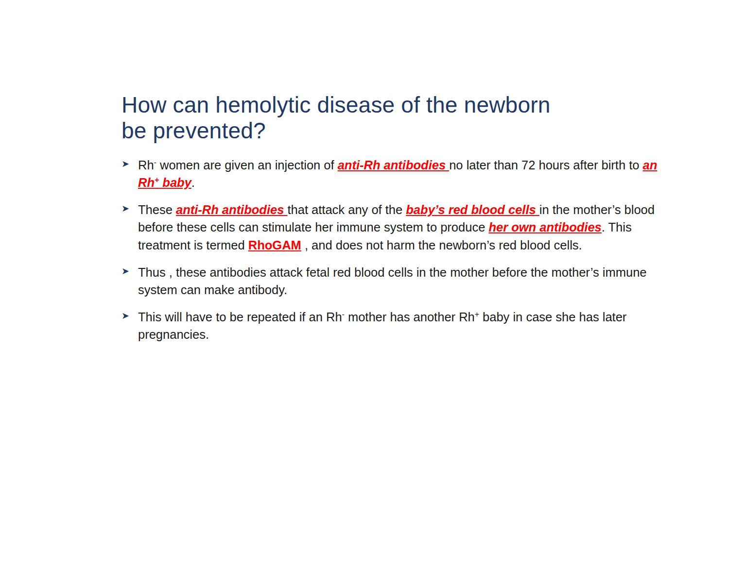How can hemolytic disease of the newborn
be prevented?
Rh- women are given an injection of anti-Rh antibodies no later than 72 hours after birth to an Rh+ baby.
These anti-Rh antibodies that attack any of the baby’s red blood cells in the mother’s blood before these cells can stimulate her immune system to produce her own antibodies. This treatment is termed RhoGAM , and does not harm the newborn’s red blood cells.
Thus , these antibodies attack fetal red blood cells in the mother before the mother’s immune system can make antibody.
This will have to be repeated if an Rh- mother has another Rh+ baby in case she has later pregnancies.